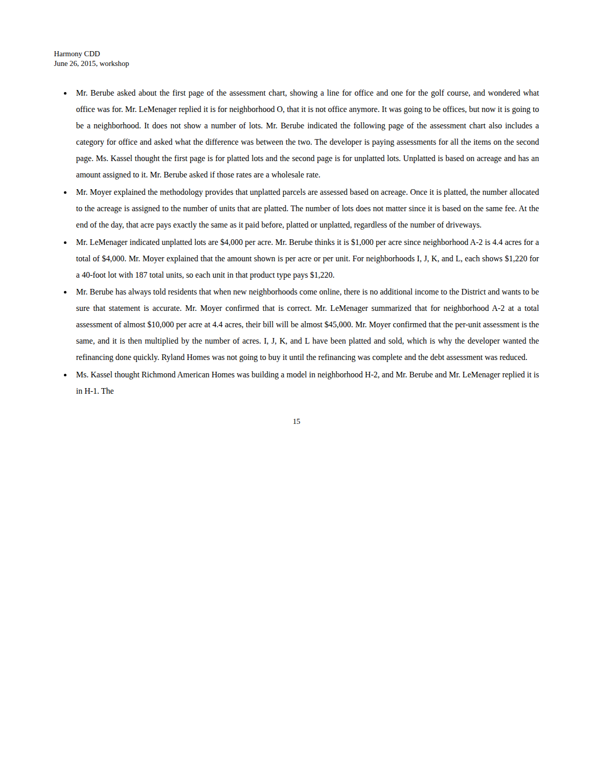Harmony CDD
June 26, 2015, workshop
Mr. Berube asked about the first page of the assessment chart, showing a line for office and one for the golf course, and wondered what office was for. Mr. LeMenager replied it is for neighborhood O, that it is not office anymore. It was going to be offices, but now it is going to be a neighborhood. It does not show a number of lots. Mr. Berube indicated the following page of the assessment chart also includes a category for office and asked what the difference was between the two. The developer is paying assessments for all the items on the second page. Ms. Kassel thought the first page is for platted lots and the second page is for unplatted lots. Unplatted is based on acreage and has an amount assigned to it. Mr. Berube asked if those rates are a wholesale rate.
Mr. Moyer explained the methodology provides that unplatted parcels are assessed based on acreage. Once it is platted, the number allocated to the acreage is assigned to the number of units that are platted. The number of lots does not matter since it is based on the same fee. At the end of the day, that acre pays exactly the same as it paid before, platted or unplatted, regardless of the number of driveways.
Mr. LeMenager indicated unplatted lots are $4,000 per acre. Mr. Berube thinks it is $1,000 per acre since neighborhood A-2 is 4.4 acres for a total of $4,000. Mr. Moyer explained that the amount shown is per acre or per unit. For neighborhoods I, J, K, and L, each shows $1,220 for a 40-foot lot with 187 total units, so each unit in that product type pays $1,220.
Mr. Berube has always told residents that when new neighborhoods come online, there is no additional income to the District and wants to be sure that statement is accurate. Mr. Moyer confirmed that is correct. Mr. LeMenager summarized that for neighborhood A-2 at a total assessment of almost $10,000 per acre at 4.4 acres, their bill will be almost $45,000. Mr. Moyer confirmed that the per-unit assessment is the same, and it is then multiplied by the number of acres. I, J, K, and L have been platted and sold, which is why the developer wanted the refinancing done quickly. Ryland Homes was not going to buy it until the refinancing was complete and the debt assessment was reduced.
Ms. Kassel thought Richmond American Homes was building a model in neighborhood H-2, and Mr. Berube and Mr. LeMenager replied it is in H-1. The
15